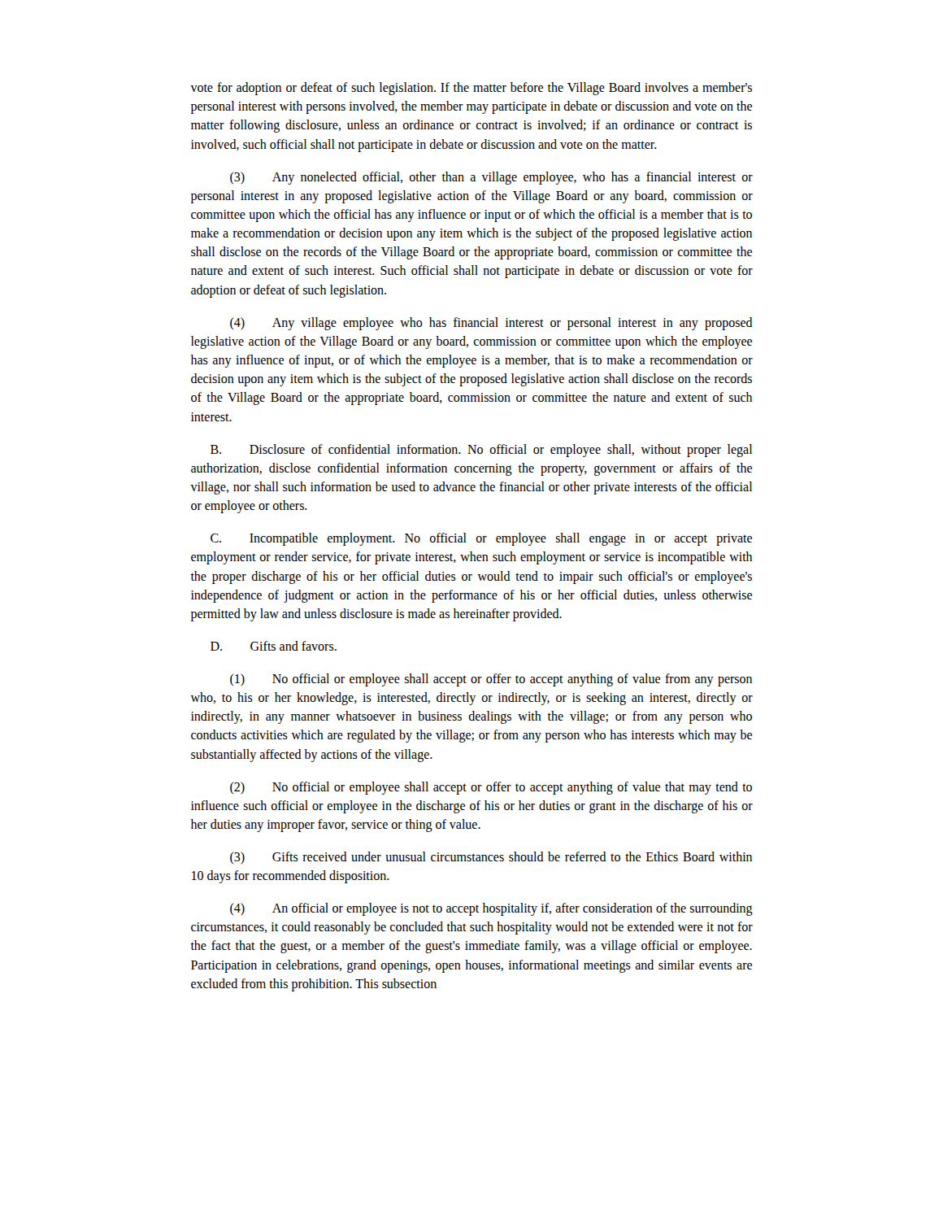vote for adoption or defeat of such legislation. If the matter before the Village Board involves a member's personal interest with persons involved, the member may participate in debate or discussion and vote on the matter following disclosure, unless an ordinance or contract is involved; if an ordinance or contract is involved, such official shall not participate in debate or discussion and vote on the matter.
(3) Any nonelected official, other than a village employee, who has a financial interest or personal interest in any proposed legislative action of the Village Board or any board, commission or committee upon which the official has any influence or input or of which the official is a member that is to make a recommendation or decision upon any item which is the subject of the proposed legislative action shall disclose on the records of the Village Board or the appropriate board, commission or committee the nature and extent of such interest. Such official shall not participate in debate or discussion or vote for adoption or defeat of such legislation.
(4) Any village employee who has financial interest or personal interest in any proposed legislative action of the Village Board or any board, commission or committee upon which the employee has any influence of input, or of which the employee is a member, that is to make a recommendation or decision upon any item which is the subject of the proposed legislative action shall disclose on the records of the Village Board or the appropriate board, commission or committee the nature and extent of such interest.
B. Disclosure of confidential information. No official or employee shall, without proper legal authorization, disclose confidential information concerning the property, government or affairs of the village, nor shall such information be used to advance the financial or other private interests of the official or employee or others.
C. Incompatible employment. No official or employee shall engage in or accept private employment or render service, for private interest, when such employment or service is incompatible with the proper discharge of his or her official duties or would tend to impair such official's or employee's independence of judgment or action in the performance of his or her official duties, unless otherwise permitted by law and unless disclosure is made as hereinafter provided.
D. Gifts and favors.
(1) No official or employee shall accept or offer to accept anything of value from any person who, to his or her knowledge, is interested, directly or indirectly, or is seeking an interest, directly or indirectly, in any manner whatsoever in business dealings with the village; or from any person who conducts activities which are regulated by the village; or from any person who has interests which may be substantially affected by actions of the village.
(2) No official or employee shall accept or offer to accept anything of value that may tend to influence such official or employee in the discharge of his or her duties or grant in the discharge of his or her duties any improper favor, service or thing of value.
(3) Gifts received under unusual circumstances should be referred to the Ethics Board within 10 days for recommended disposition.
(4) An official or employee is not to accept hospitality if, after consideration of the surrounding circumstances, it could reasonably be concluded that such hospitality would not be extended were it not for the fact that the guest, or a member of the guest's immediate family, was a village official or employee. Participation in celebrations, grand openings, open houses, informational meetings and similar events are excluded from this prohibition. This subsection